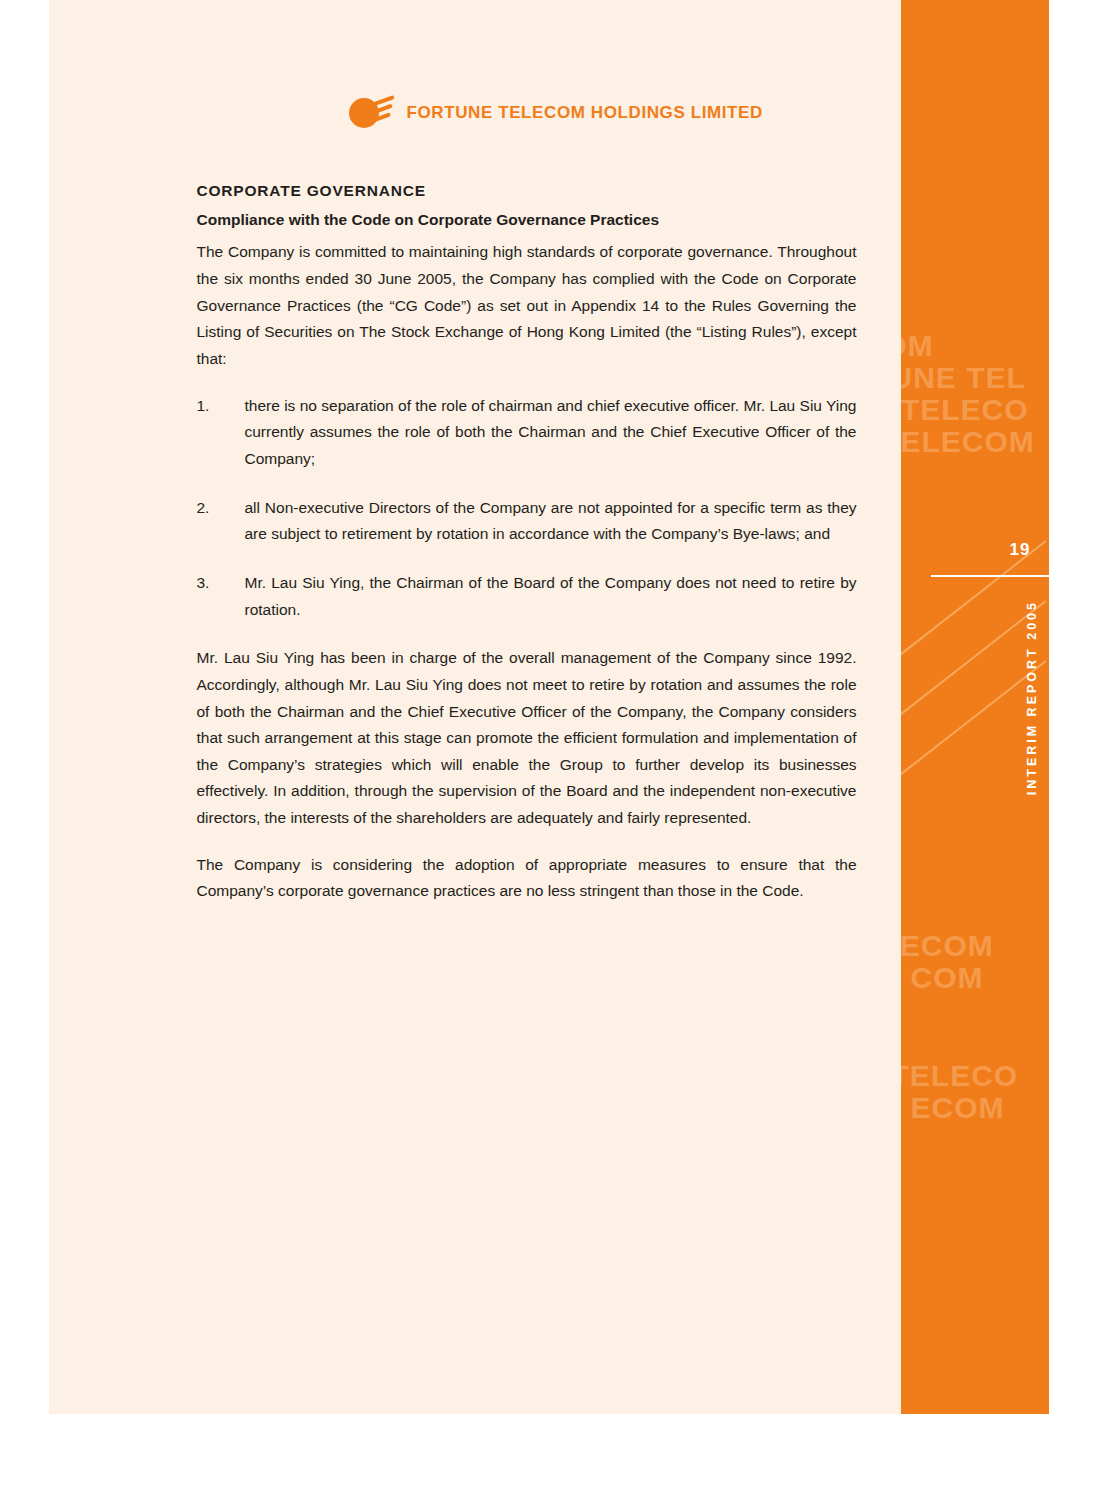COM
UNE TEL
E TELECO
ELECOM
LECOM
COM
TELECO
ECOM
19
INTERIM REPORT 2005
FORTUNE TELECOM HOLDINGS LIMITED
CORPORATE GOVERNANCE
Compliance with the Code on Corporate Governance Practices
The Company is committed to maintaining high standards of corporate governance. Throughout the six months ended 30 June 2005, the Company has complied with the Code on Corporate Governance Practices (the “CG Code”) as set out in Appendix 14 to the Rules Governing the Listing of Securities on The Stock Exchange of Hong Kong Limited (the “Listing Rules”), except that:
1. there is no separation of the role of chairman and chief executive officer. Mr. Lau Siu Ying currently assumes the role of both the Chairman and the Chief Executive Officer of the Company;
2. all Non-executive Directors of the Company are not appointed for a specific term as they are subject to retirement by rotation in accordance with the Company’s Bye-laws; and
3. Mr. Lau Siu Ying, the Chairman of the Board of the Company does not need to retire by rotation.
Mr. Lau Siu Ying has been in charge of the overall management of the Company since 1992. Accordingly, although Mr. Lau Siu Ying does not meet to retire by rotation and assumes the role of both the Chairman and the Chief Executive Officer of the Company, the Company considers that such arrangement at this stage can promote the efficient formulation and implementation of the Company’s strategies which will enable the Group to further develop its businesses effectively. In addition, through the supervision of the Board and the independent non-executive directors, the interests of the shareholders are adequately and fairly represented.
The Company is considering the adoption of appropriate measures to ensure that the Company’s corporate governance practices are no less stringent than those in the Code.